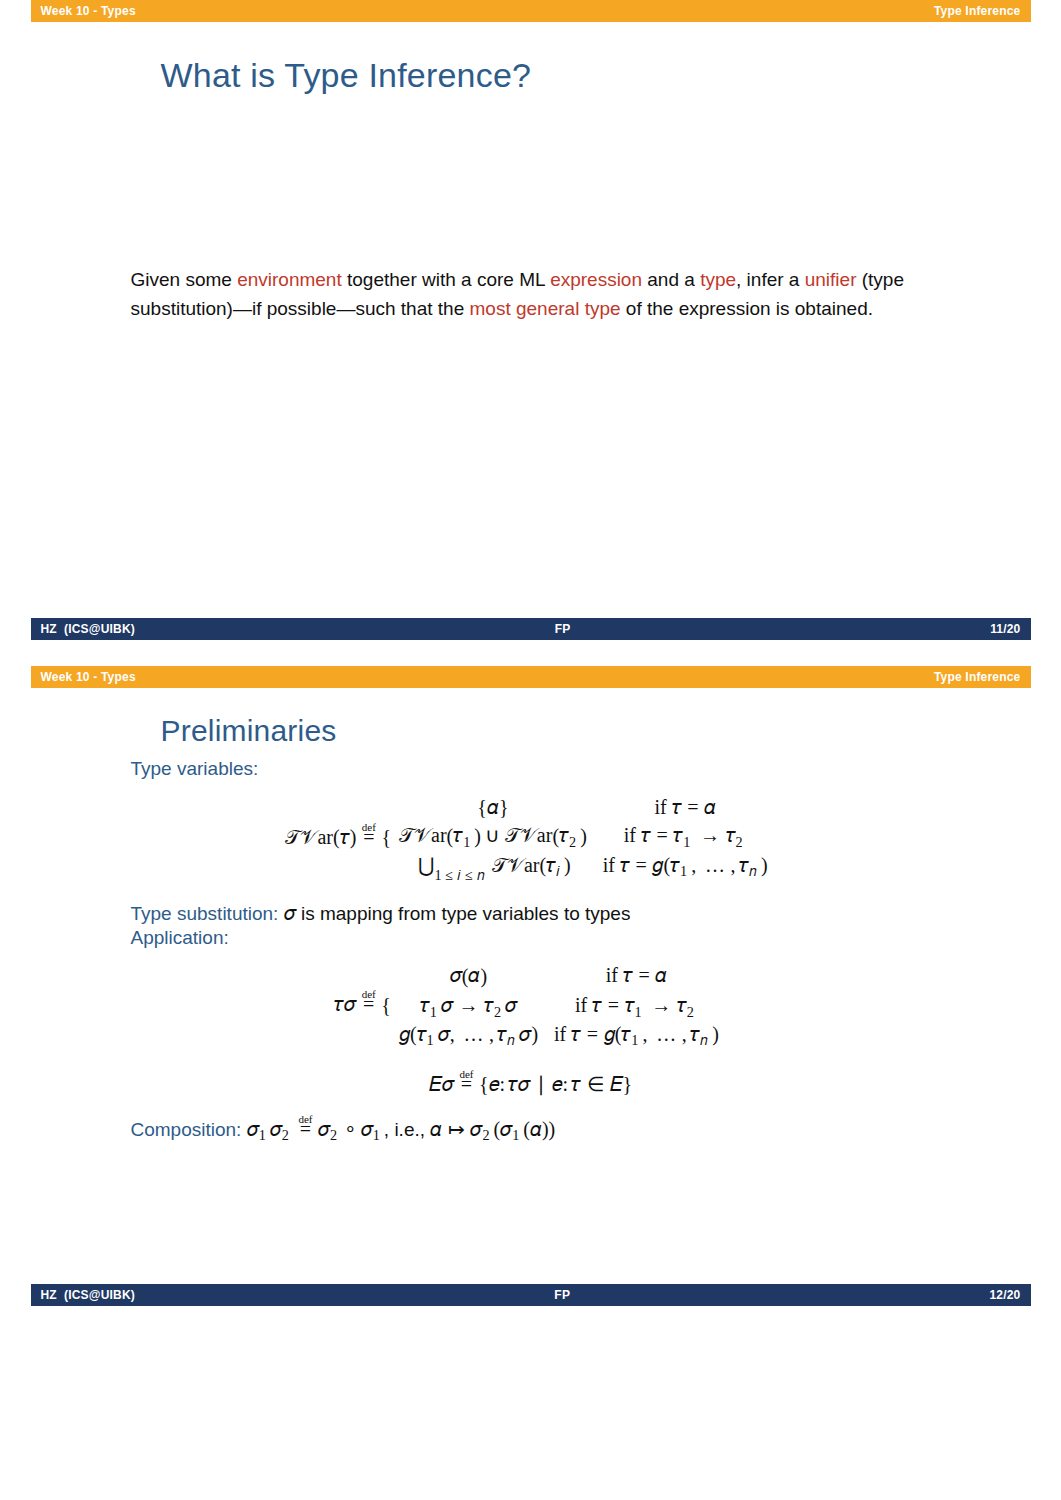Week 10 - Types Type Inference
What is Type Inference?
Given some environment together with a core ML expression and a type, infer a unifier (type substitution)—if possible—such that the most general type of the expression is obtained.
HZ (ICS@UIBK) FP 11/20
Week 10 - Types Type Inference
Preliminaries
Type variables:
𝒯𝒱ar (τ) = def { {α} if τ=α 𝒯𝒱ar(τ1) ∪ 𝒯𝒱ar(τ2) if τ=τ1→τ2 ⋃ 1≤i≤n 𝒯𝒱ar(τi) if τ=g( τ1,…,τn )
Type substitution: σ is mapping from type variables to types
Application:
τσ = def { σ(α) if τ=α τ1σ→τ2σ if τ=τ1→τ2 g(τ1σ,…,τnσ) if τ=g( τ1,…,τn )
Eσ = def { e:τσ ∣ e:τ∈E }
Composition: σ1σ2 = def σ2∘σ1 , i.e., α↦σ2(σ1(α))
HZ (ICS@UIBK) FP 12/20